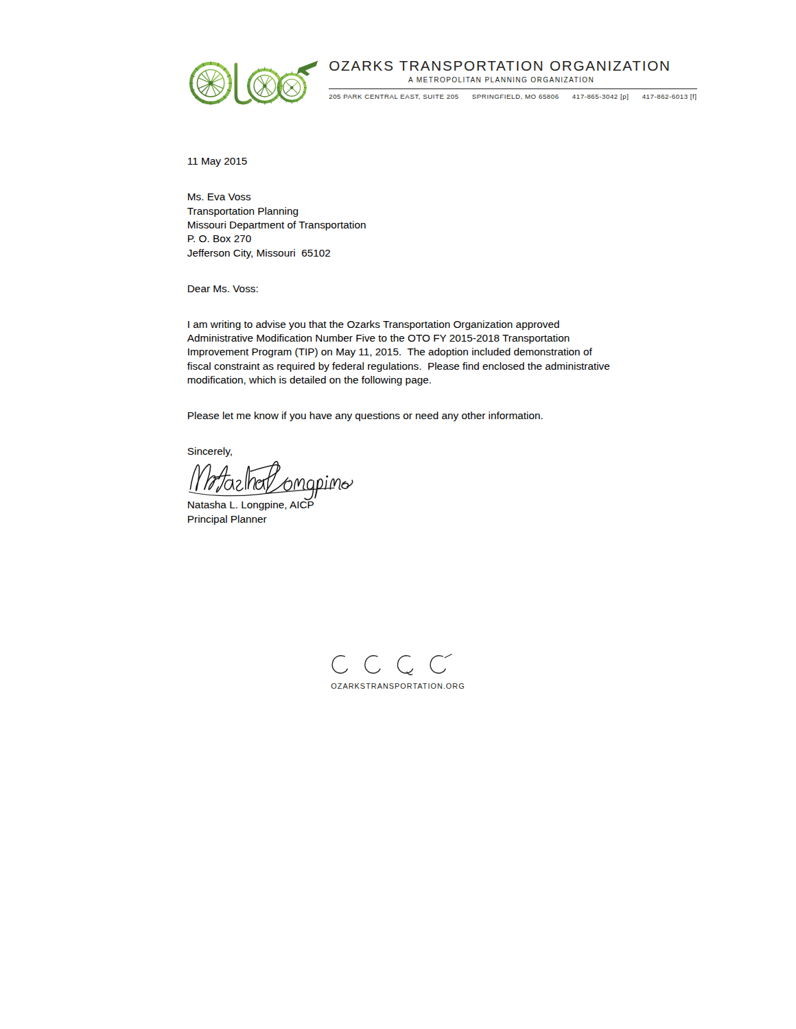OZARKS TRANSPORTATION ORGANIZATION
A METROPOLITAN PLANNING ORGANIZATION
205 PARK CENTRAL EAST, SUITE 205 SPRINGFIELD, MO 65806 417-865-3042 [p] 417-862-6013 [f]
11 May 2015
Ms. Eva Voss
Transportation Planning
Missouri Department of Transportation
P. O. Box 270
Jefferson City, Missouri 65102
Dear Ms. Voss:
I am writing to advise you that the Ozarks Transportation Organization approved Administrative Modification Number Five to the OTO FY 2015-2018 Transportation Improvement Program (TIP) on May 11, 2015. The adoption included demonstration of fiscal constraint as required by federal regulations. Please find enclosed the administrative modification, which is detailed on the following page.
Please let me know if you have any questions or need any other information.
Sincerely,
Natasha L. Longpine, AICP
Principal Planner
OZARKSTRANSPORTATION.ORG